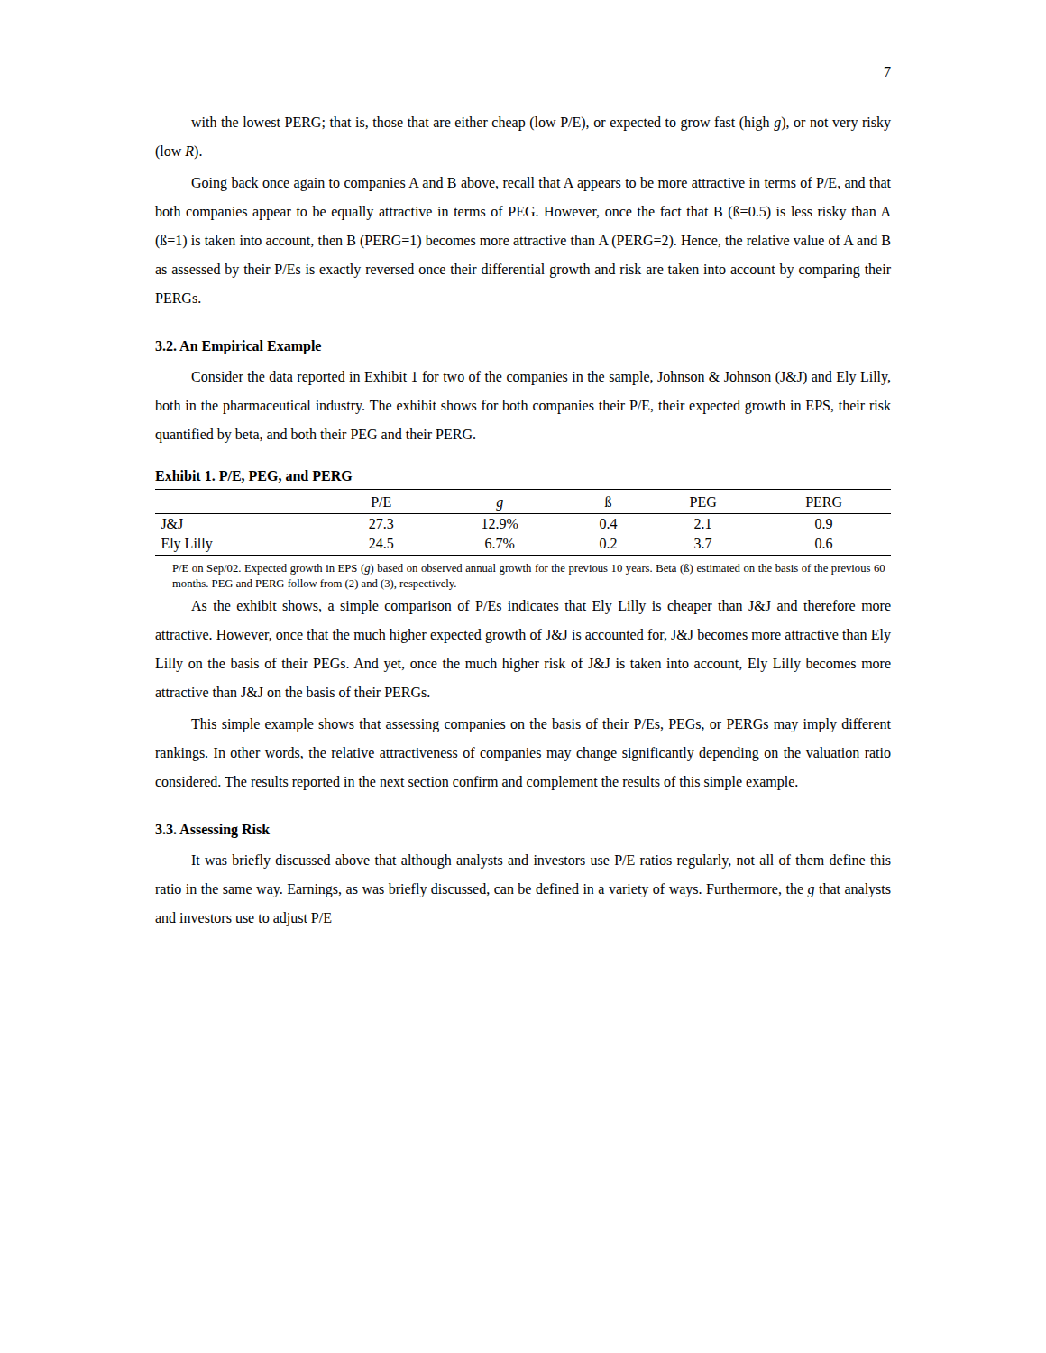7
with the lowest PERG; that is, those that are either cheap (low P/E), or expected to grow fast (high g), or not very risky (low R).
Going back once again to companies A and B above, recall that A appears to be more attractive in terms of P/E, and that both companies appear to be equally attractive in terms of PEG. However, once the fact that B (ß=0.5) is less risky than A (ß=1) is taken into account, then B (PERG=1) becomes more attractive than A (PERG=2). Hence, the relative value of A and B as assessed by their P/Es is exactly reversed once their differential growth and risk are taken into account by comparing their PERGs.
3.2. An Empirical Example
Consider the data reported in Exhibit 1 for two of the companies in the sample, Johnson & Johnson (J&J) and Ely Lilly, both in the pharmaceutical industry. The exhibit shows for both companies their P/E, their expected growth in EPS, their risk quantified by beta, and both their PEG and their PERG.
Exhibit 1. P/E, PEG, and PERG
| | P/E | g | ß | PEG | PERG |
| --- | --- | --- | --- | --- | --- |
| J&J | 27.3 | 12.9% | 0.4 | 2.1 | 0.9 |
| Ely Lilly | 24.5 | 6.7% | 0.2 | 3.7 | 0.6 |
P/E on Sep/02. Expected growth in EPS (g) based on observed annual growth for the previous 10 years. Beta (ß) estimated on the basis of the previous 60 months. PEG and PERG follow from (2) and (3), respectively.
As the exhibit shows, a simple comparison of P/Es indicates that Ely Lilly is cheaper than J&J and therefore more attractive. However, once that the much higher expected growth of J&J is accounted for, J&J becomes more attractive than Ely Lilly on the basis of their PEGs. And yet, once the much higher risk of J&J is taken into account, Ely Lilly becomes more attractive than J&J on the basis of their PERGs.
This simple example shows that assessing companies on the basis of their P/Es, PEGs, or PERGs may imply different rankings. In other words, the relative attractiveness of companies may change significantly depending on the valuation ratio considered. The results reported in the next section confirm and complement the results of this simple example.
3.3. Assessing Risk
It was briefly discussed above that although analysts and investors use P/E ratios regularly, not all of them define this ratio in the same way. Earnings, as was briefly discussed, can be defined in a variety of ways. Furthermore, the g that analysts and investors use to adjust P/E